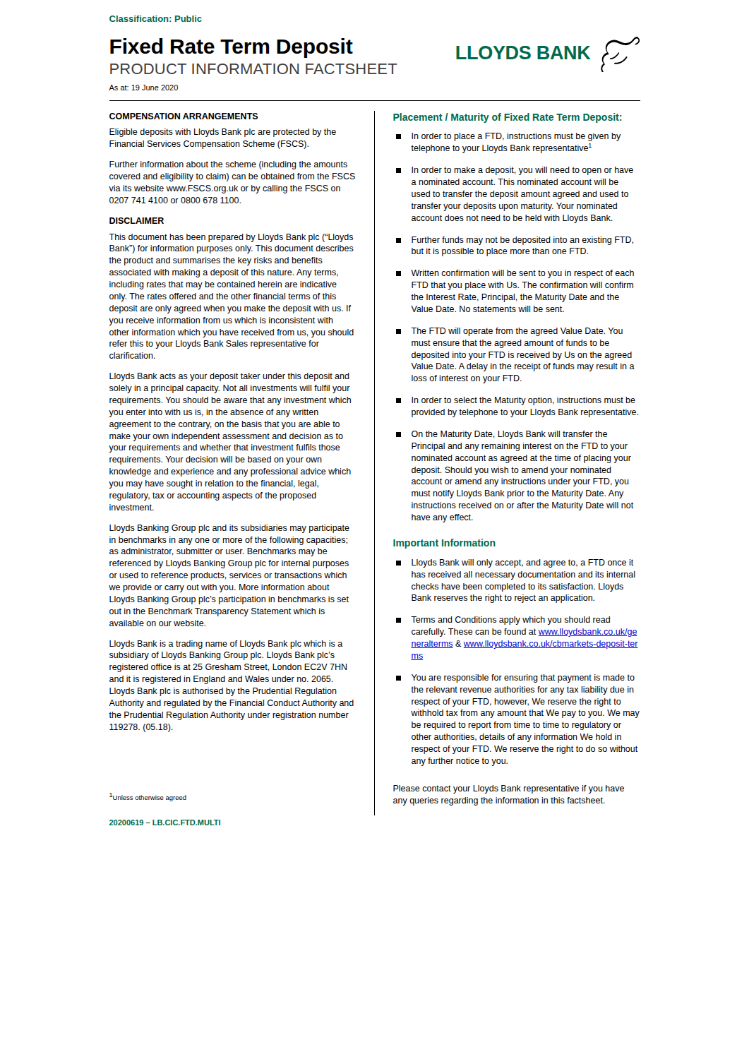Classification: Public
Fixed Rate Term Deposit
PRODUCT INFORMATION FACTSHEET
As at: 19 June 2020
LLOYDS BANK
COMPENSATION ARRANGEMENTS
Eligible deposits with Lloyds Bank plc are protected by the Financial Services Compensation Scheme (FSCS).
Further information about the scheme (including the amounts covered and eligibility to claim) can be obtained from the FSCS via its website www.FSCS.org.uk or by calling the FSCS on 0207 741 4100 or 0800 678 1100.
DISCLAIMER
This document has been prepared by Lloyds Bank plc (“Lloyds Bank”) for information purposes only. This document describes the product and summarises the key risks and benefits associated with making a deposit of this nature. Any terms, including rates that may be contained herein are indicative only. The rates offered and the other financial terms of this deposit are only agreed when you make the deposit with us. If you receive information from us which is inconsistent with other information which you have received from us, you should refer this to your Lloyds Bank Sales representative for clarification.
Lloyds Bank acts as your deposit taker under this deposit and solely in a principal capacity. Not all investments will fulfil your requirements. You should be aware that any investment which you enter into with us is, in the absence of any written agreement to the contrary, on the basis that you are able to make your own independent assessment and decision as to your requirements and whether that investment fulfils those requirements. Your decision will be based on your own knowledge and experience and any professional advice which you may have sought in relation to the financial, legal, regulatory, tax or accounting aspects of the proposed investment.
Lloyds Banking Group plc and its subsidiaries may participate in benchmarks in any one or more of the following capacities; as administrator, submitter or user. Benchmarks may be referenced by Lloyds Banking Group plc for internal purposes or used to reference products, services or transactions which we provide or carry out with you. More information about Lloyds Banking Group plc’s participation in benchmarks is set out in the Benchmark Transparency Statement which is available on our website.
Lloyds Bank is a trading name of Lloyds Bank plc which is a subsidiary of Lloyds Banking Group plc. Lloyds Bank plc’s registered office is at 25 Gresham Street, London EC2V 7HN and it is registered in England and Wales under no. 2065. Lloyds Bank plc is authorised by the Prudential Regulation Authority and regulated by the Financial Conduct Authority and the Prudential Regulation Authority under registration number 119278. (05.18).
Placement / Maturity of Fixed Rate Term Deposit:
In order to place a FTD, instructions must be given by telephone to your Lloyds Bank representative1
In order to make a deposit, you will need to open or have a nominated account. This nominated account will be used to transfer the deposit amount agreed and used to transfer your deposits upon maturity. Your nominated account does not need to be held with Lloyds Bank.
Further funds may not be deposited into an existing FTD, but it is possible to place more than one FTD.
Written confirmation will be sent to you in respect of each FTD that you place with Us. The confirmation will confirm the Interest Rate, Principal, the Maturity Date and the Value Date. No statements will be sent.
The FTD will operate from the agreed Value Date. You must ensure that the agreed amount of funds to be deposited into your FTD is received by Us on the agreed Value Date. A delay in the receipt of funds may result in a loss of interest on your FTD.
In order to select the Maturity option, instructions must be provided by telephone to your Lloyds Bank representative.
On the Maturity Date, Lloyds Bank will transfer the Principal and any remaining interest on the FTD to your nominated account as agreed at the time of placing your deposit. Should you wish to amend your nominated account or amend any instructions under your FTD, you must notify Lloyds Bank prior to the Maturity Date. Any instructions received on or after the Maturity Date will not have any effect.
Important Information
Lloyds Bank will only accept, and agree to, a FTD once it has received all necessary documentation and its internal checks have been completed to its satisfaction. Lloyds Bank reserves the right to reject an application.
Terms and Conditions apply which you should read carefully. These can be found at www.lloydsbank.co.uk/generalterms & www.lloydsbank.co.uk/cbmarkets-deposit-terms
You are responsible for ensuring that payment is made to the relevant revenue authorities for any tax liability due in respect of your FTD, however, We reserve the right to withhold tax from any amount that We pay to you. We may be required to report from time to time to regulatory or other authorities, details of any information We hold in respect of your FTD. We reserve the right to do so without any further notice to you.
Please contact your Lloyds Bank representative if you have any queries regarding the information in this factsheet.
1Unless otherwise agreed
20200619 – LB.CIC.FTD.MULTI